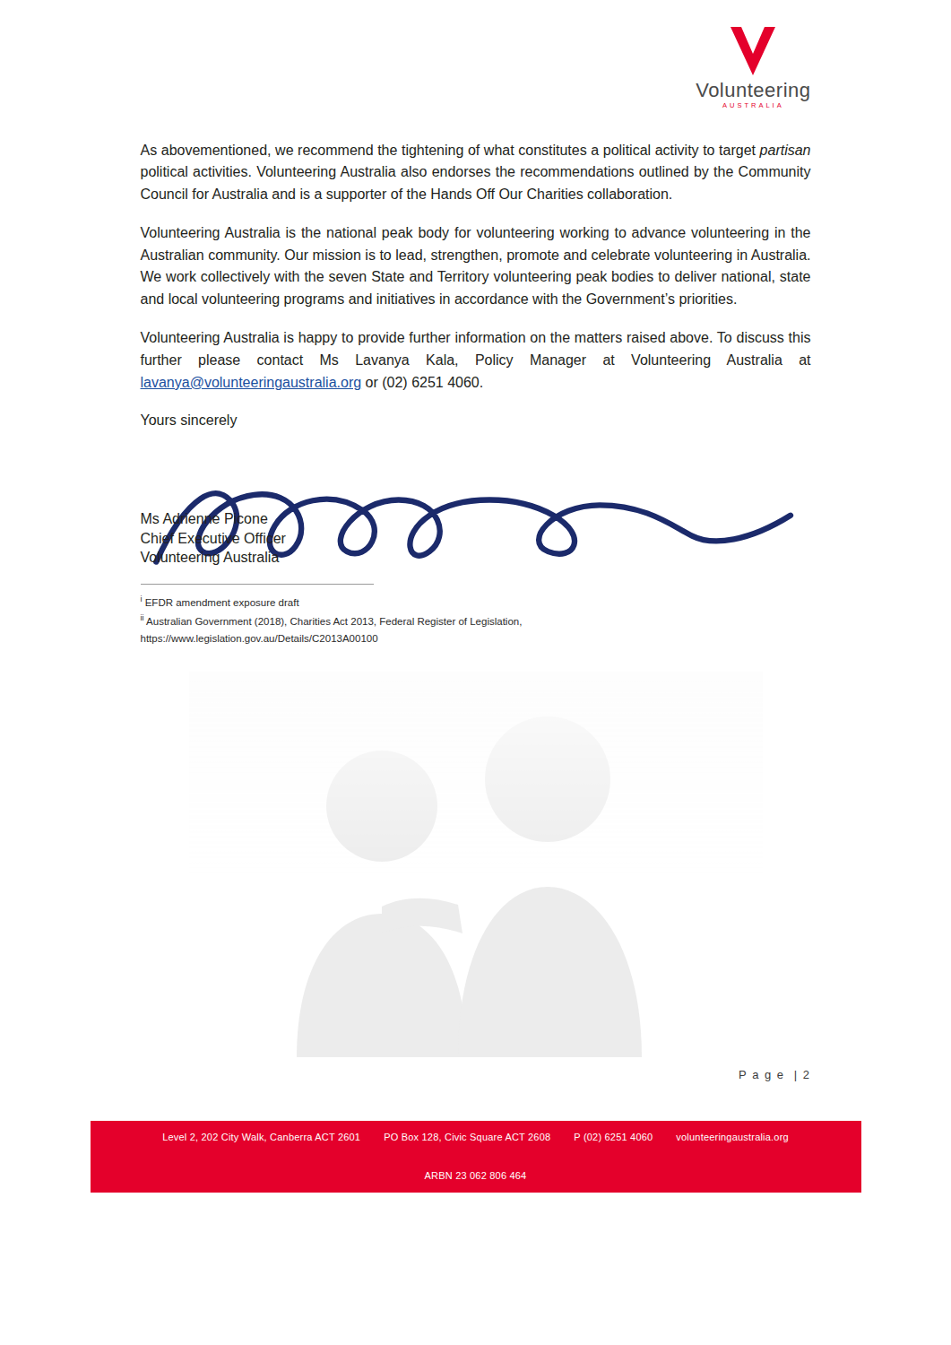Volunteering
Australia
As abovementioned, we recommend the tightening of what constitutes a political activity to target partisan political activities. Volunteering Australia also endorses the recommendations outlined by the Community Council for Australia and is a supporter of the Hands Off Our Charities collaboration.
Volunteering Australia is the national peak body for volunteering working to advance volunteering in the Australian community. Our mission is to lead, strengthen, promote and celebrate volunteering in Australia. We work collectively with the seven State and Territory volunteering peak bodies to deliver national, state and local volunteering programs and initiatives in accordance with the Government’s priorities.
Volunteering Australia is happy to provide further information on the matters raised above. To discuss this further please contact Ms Lavanya Kala, Policy Manager at Volunteering Australia at lavanya@volunteeringaustralia.org or (02) 6251 4060.
Yours sincerely
Ms Adrienne Picone
Chief Executive Officer
Volunteering Australia
i EFDR amendment exposure draft
ii Australian Government (2018), Charities Act 2013, Federal Register of Legislation,
https://www.legislation.gov.au/Details/C2013A00100
P a g e | 2
Level 2, 202 City Walk, Canberra ACT 2601 PO Box 128, Civic Square ACT 2608 P (02) 6251 4060 volunteeringaustralia.org ARBN 23 062 806 464